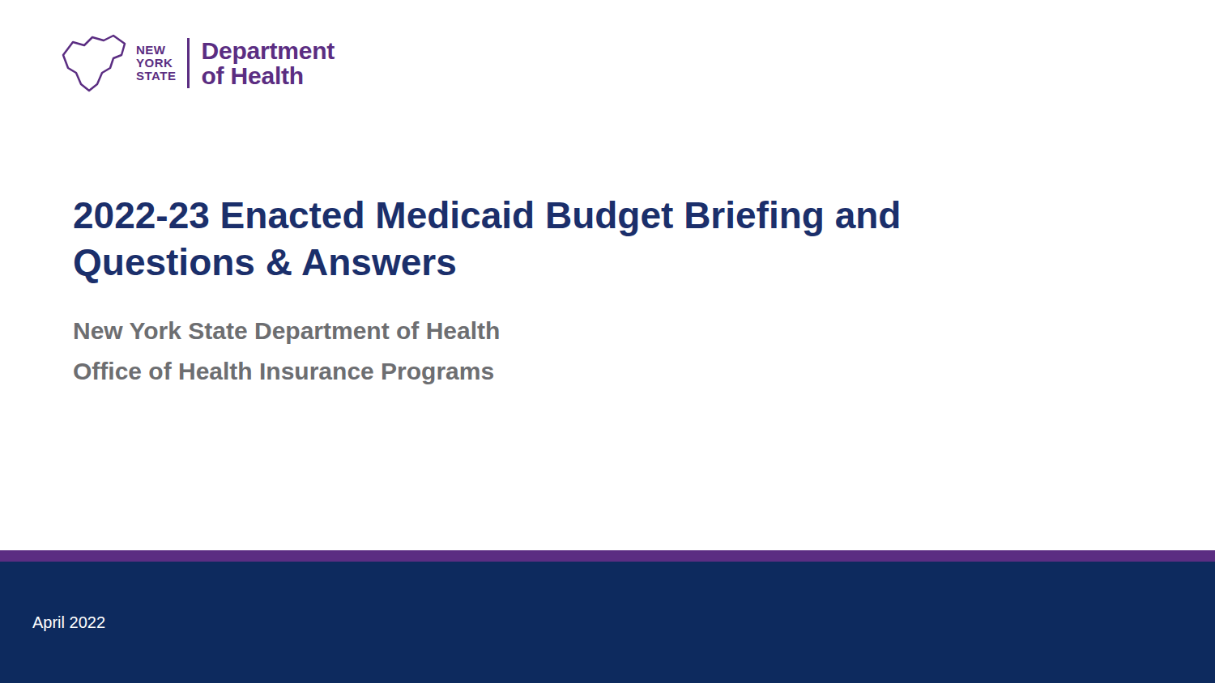NEW YORK STATE
Department of Health
2022-23 Enacted Medicaid Budget Briefing and Questions & Answers
New York State Department of Health
Office of Health Insurance Programs
April 2022